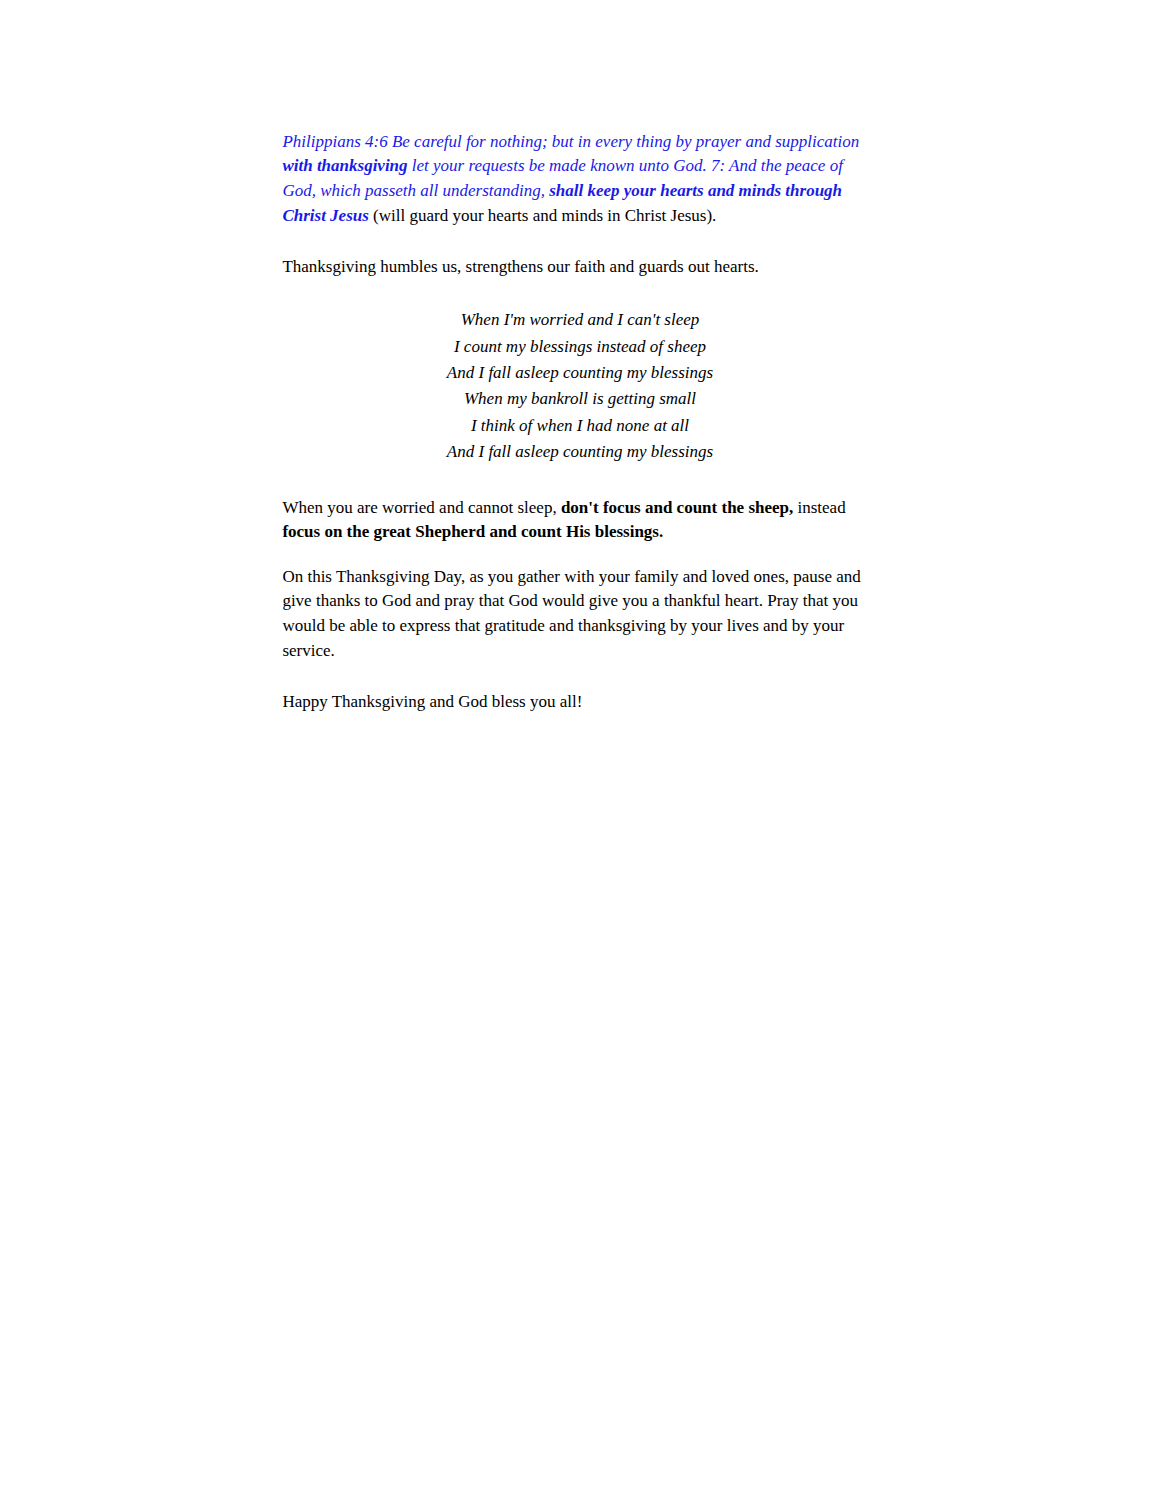Philippians 4:6 Be careful for nothing; but in every thing by prayer and supplication with thanksgiving let your requests be made known unto God. 7: And the peace of God, which passeth all understanding, shall keep your hearts and minds through Christ Jesus (will guard your hearts and minds in Christ Jesus).
Thanksgiving humbles us, strengthens our faith and guards out hearts.
When I'm worried and I can't sleep
I count my blessings instead of sheep
And I fall asleep counting my blessings
When my bankroll is getting small
I think of when I had none at all
And I fall asleep counting my blessings
When you are worried and cannot sleep, don't focus and count the sheep, instead focus on the great Shepherd and count His blessings.
On this Thanksgiving Day, as you gather with your family and loved ones, pause and give thanks to God and pray that God would give you a thankful heart. Pray that you would be able to express that gratitude and thanksgiving by your lives and by your service.
Happy Thanksgiving and God bless you all!